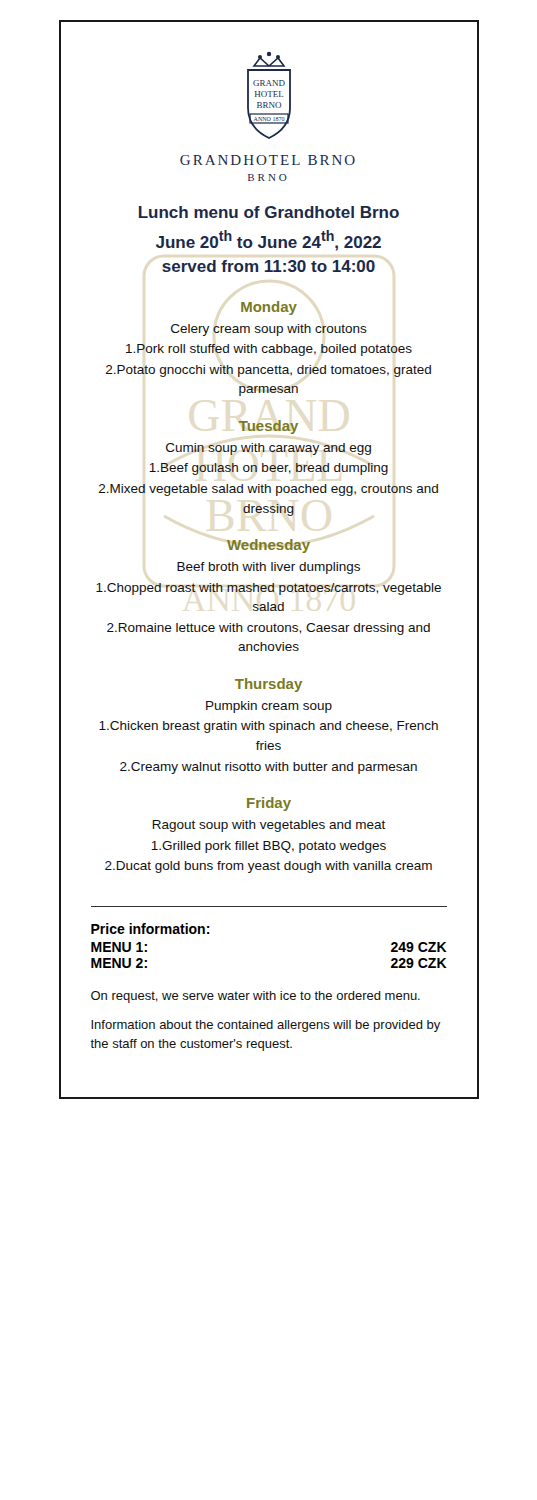GRAND HOTEL BRNO ANNO 1870
GRANDHOTEL BRNO
BRNO
Lunch menu of Grandhotel Brno
June 20th to June 24th, 2022
served from 11:30 to 14:00
Monday
Celery cream soup with croutons
1.Pork roll stuffed with cabbage, boiled potatoes
2.Potato gnocchi with pancetta, dried tomatoes, grated parmesan
Tuesday
Cumin soup with caraway and egg
1.Beef goulash on beer, bread dumpling
2.Mixed vegetable salad with poached egg, croutons and dressing
Wednesday
Beef broth with liver dumplings
1.Chopped roast with mashed potatoes/carrots, vegetable salad
2.Romaine lettuce with croutons, Caesar dressing and anchovies
Thursday
Pumpkin cream soup
1.Chicken breast gratin with spinach and cheese, French fries
2.Creamy walnut risotto with butter and parmesan
Friday
Ragout soup with vegetables and meat
1.Grilled pork fillet BBQ, potato wedges
2.Ducat gold buns from yeast dough with vanilla cream
Price information:
MENU 1: 249 CZK
MENU 2: 229 CZK
On request, we serve water with ice to the ordered menu.
Information about the contained allergens will be provided by the staff on the customer's request.